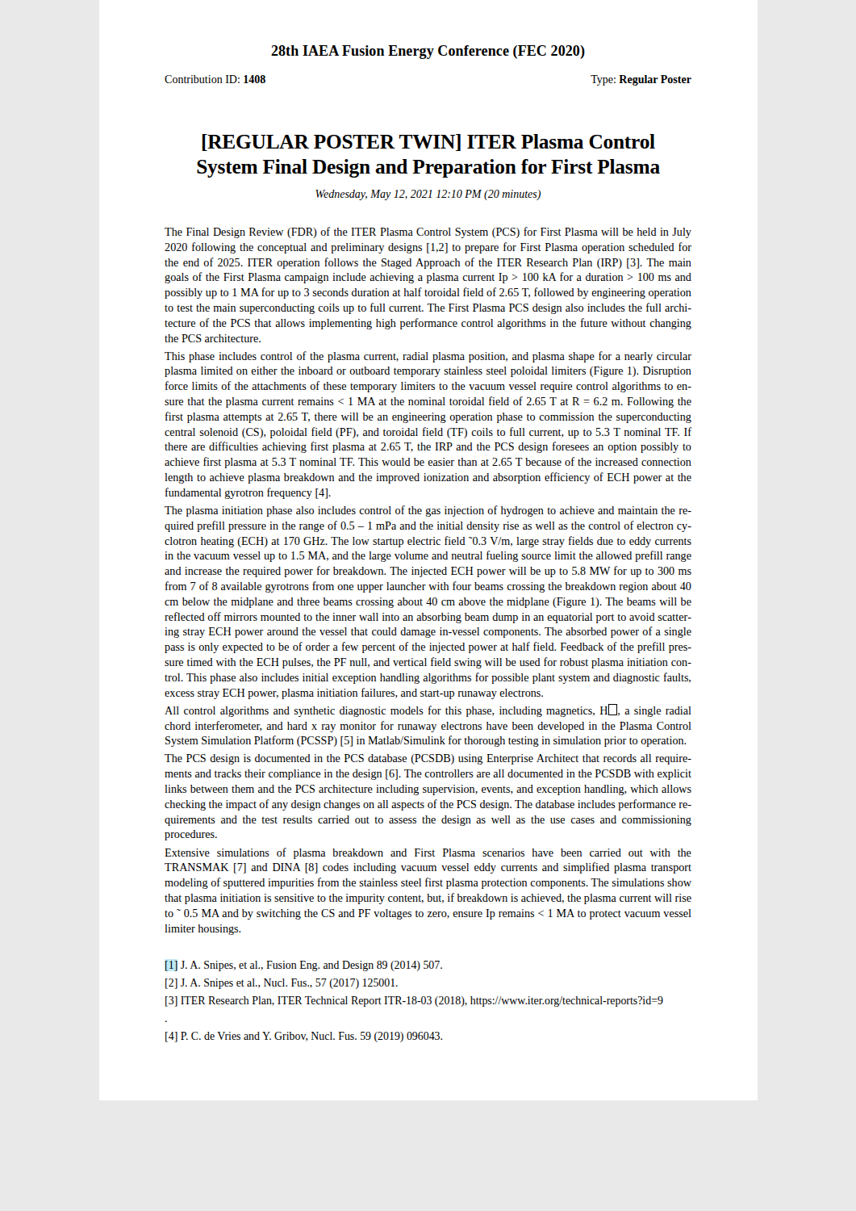28th IAEA Fusion Energy Conference (FEC 2020)
Contribution ID: 1408
Type: Regular Poster
[REGULAR POSTER TWIN] ITER Plasma Control
System Final Design and Preparation for First Plasma
Wednesday, May 12, 2021 12:10 PM (20 minutes)
The Final Design Review (FDR) of the ITER Plasma Control System (PCS) for First Plasma will be held in July 2020 following the conceptual and preliminary designs [1,2] to prepare for First Plasma operation scheduled for the end of 2025. ITER operation follows the Staged Approach of the ITER Research Plan (IRP) [3]. The main goals of the First Plasma campaign include achieving a plasma current Ip > 100 kA for a duration > 100 ms and possibly up to 1 MA for up to 3 seconds duration at half toroidal field of 2.65 T, followed by engineering operation to test the main superconducting coils up to full current. The First Plasma PCS design also includes the full architecture of the PCS that allows implementing high performance control algorithms in the future without changing the PCS architecture.
This phase includes control of the plasma current, radial plasma position, and plasma shape for a nearly circular plasma limited on either the inboard or outboard temporary stainless steel poloidal limiters (Figure 1). Disruption force limits of the attachments of these temporary limiters to the vacuum vessel require control algorithms to ensure that the plasma current remains < 1 MA at the nominal toroidal field of 2.65 T at R = 6.2 m. Following the first plasma attempts at 2.65 T, there will be an engineering operation phase to commission the superconducting central solenoid (CS), poloidal field (PF), and toroidal field (TF) coils to full current, up to 5.3 T nominal TF. If there are difficulties achieving first plasma at 2.65 T, the IRP and the PCS design foresees an option possibly to achieve first plasma at 5.3 T nominal TF. This would be easier than at 2.65 T because of the increased connection length to achieve plasma breakdown and the improved ionization and absorption efficiency of ECH power at the fundamental gyrotron frequency [4].
The plasma initiation phase also includes control of the gas injection of hydrogen to achieve and maintain the required prefill pressure in the range of 0.5 – 1 mPa and the initial density rise as well as the control of electron cyclotron heating (ECH) at 170 GHz. The low startup electric field ˜0.3 V/m, large stray fields due to eddy currents in the vacuum vessel up to 1.5 MA, and the large volume and neutral fueling source limit the allowed prefill range and increase the required power for breakdown. The injected ECH power will be up to 5.8 MW for up to 300 ms from 7 of 8 available gyrotrons from one upper launcher with four beams crossing the breakdown region about 40 cm below the midplane and three beams crossing about 40 cm above the midplane (Figure 1). The beams will be reflected off mirrors mounted to the inner wall into an absorbing beam dump in an equatorial port to avoid scattering stray ECH power around the vessel that could damage in-vessel components. The absorbed power of a single pass is only expected to be of order a few percent of the injected power at half field. Feedback of the prefill pressure timed with the ECH pulses, the PF null, and vertical field swing will be used for robust plasma initiation control. This phase also includes initial exception handling algorithms for possible plant system and diagnostic faults, excess stray ECH power, plasma initiation failures, and start-up runaway electrons.
All control algorithms and synthetic diagnostic models for this phase, including magnetics, H , a single radial chord interferometer, and hard x ray monitor for runaway electrons have been developed in the Plasma Control System Simulation Platform (PCSSP) [5] in Matlab/Simulink for thorough testing in simulation prior to operation.
The PCS design is documented in the PCS database (PCSDB) using Enterprise Architect that records all requirements and tracks their compliance in the design [6]. The controllers are all documented in the PCSDB with explicit links between them and the PCS architecture including supervision, events, and exception handling, which allows checking the impact of any design changes on all aspects of the PCS design. The database includes performance requirements and the test results carried out to assess the design as well as the use cases and commissioning procedures.
Extensive simulations of plasma breakdown and First Plasma scenarios have been carried out with the TRANSMAK [7] and DINA [8] codes including vacuum vessel eddy currents and simplified plasma transport modeling of sputtered impurities from the stainless steel first plasma protection components. The simulations show that plasma initiation is sensitive to the impurity content, but, if breakdown is achieved, the plasma current will rise to ˜ 0.5 MA and by switching the CS and PF voltages to zero, ensure Ip remains < 1 MA to protect vacuum vessel limiter housings.
[1] J. A. Snipes, et al., Fusion Eng. and Design 89 (2014) 507.
[2] J. A. Snipes et al., Nucl. Fus., 57 (2017) 125001.
[3] ITER Research Plan, ITER Technical Report ITR-18-03 (2018), https://www.iter.org/technical-reports?id=9
.
[4] P. C. de Vries and Y. Gribov, Nucl. Fus. 59 (2019) 096043.